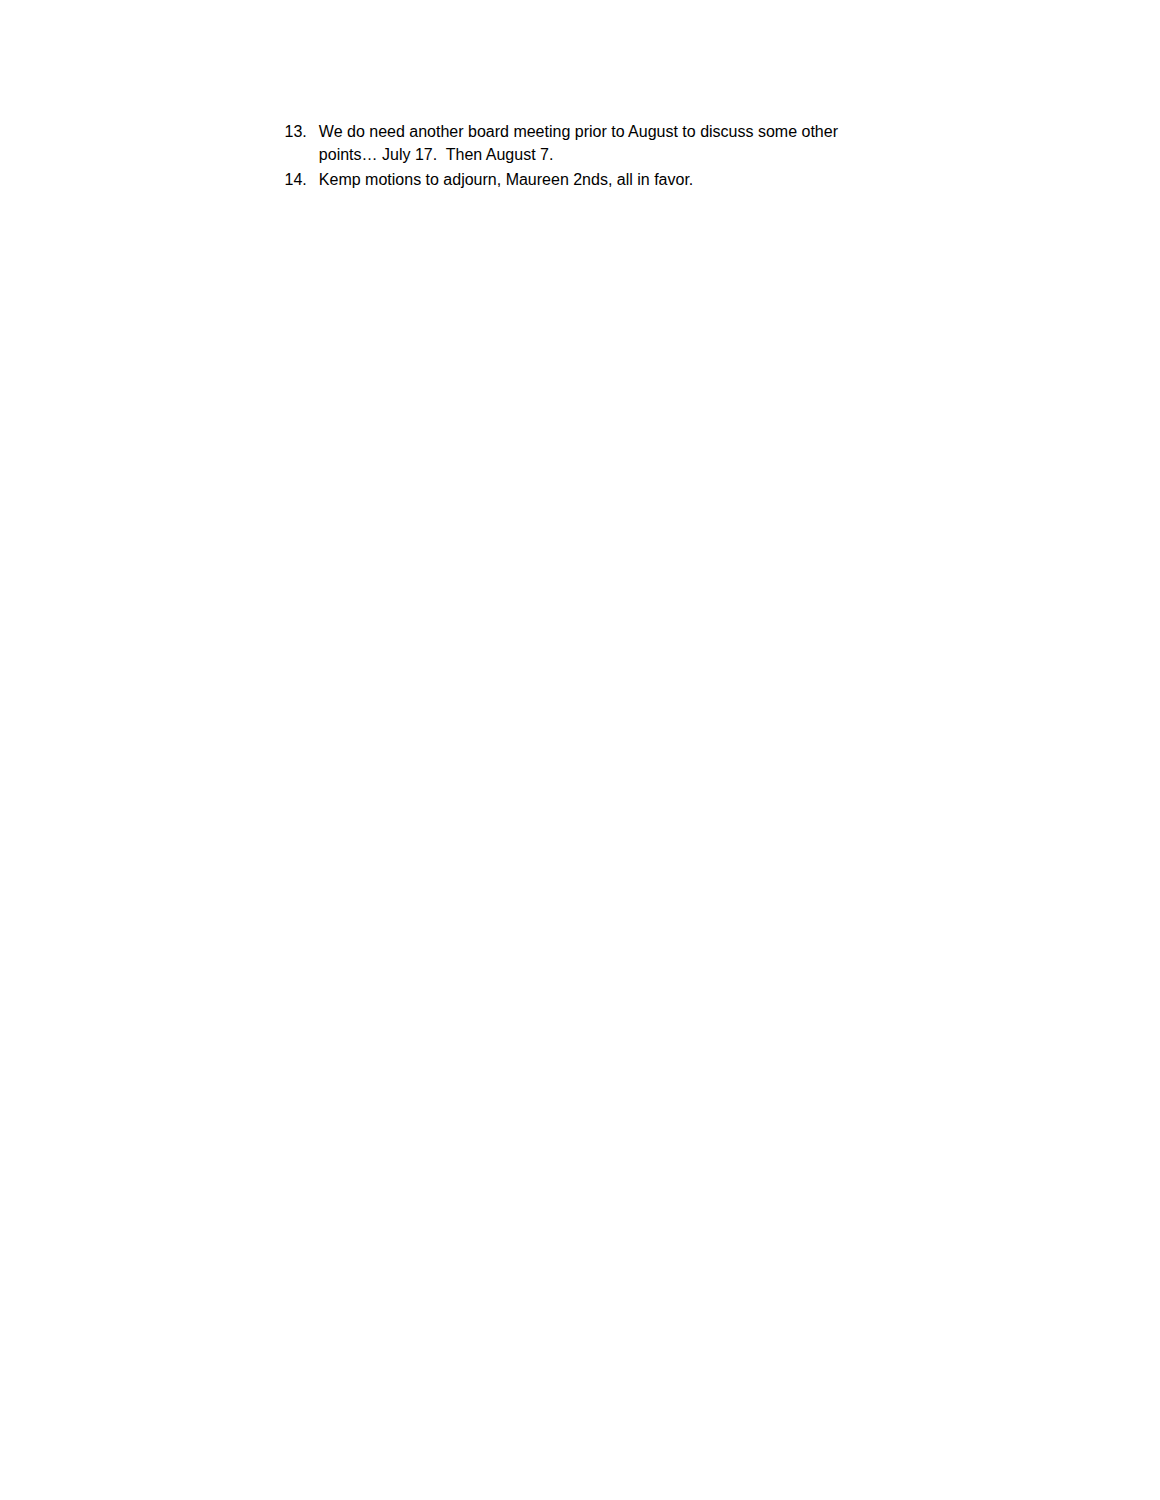We do need another board meeting prior to August to discuss some other points… July 17. Then August 7.
Kemp motions to adjourn, Maureen 2nds, all in favor.